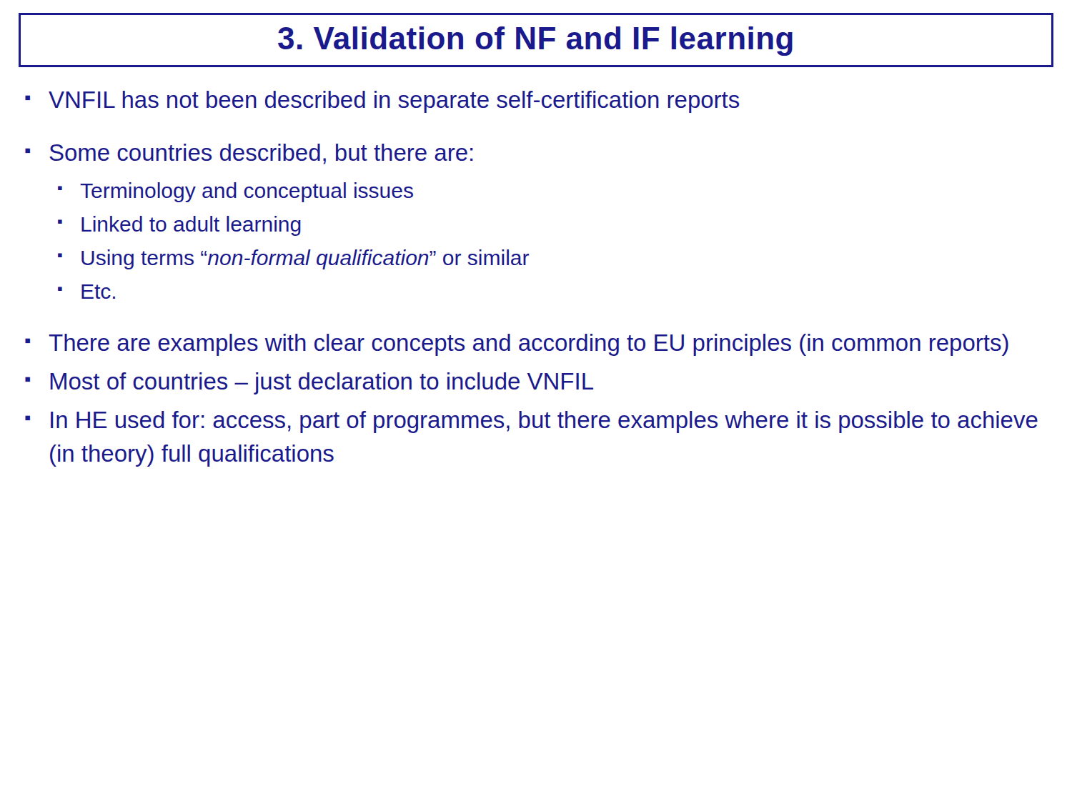3. Validation of NF and IF learning
VNFIL has not been described in separate self-certification reports
Some countries described, but there are:
Terminology and conceptual issues
Linked to adult learning
Using terms “non-formal qualification” or similar
Etc.
There are examples with clear concepts and according to EU principles (in common reports)
Most of countries – just declaration to include VNFIL
In HE used for: access, part of programmes, but there examples where it is possible to achieve (in theory) full qualifications